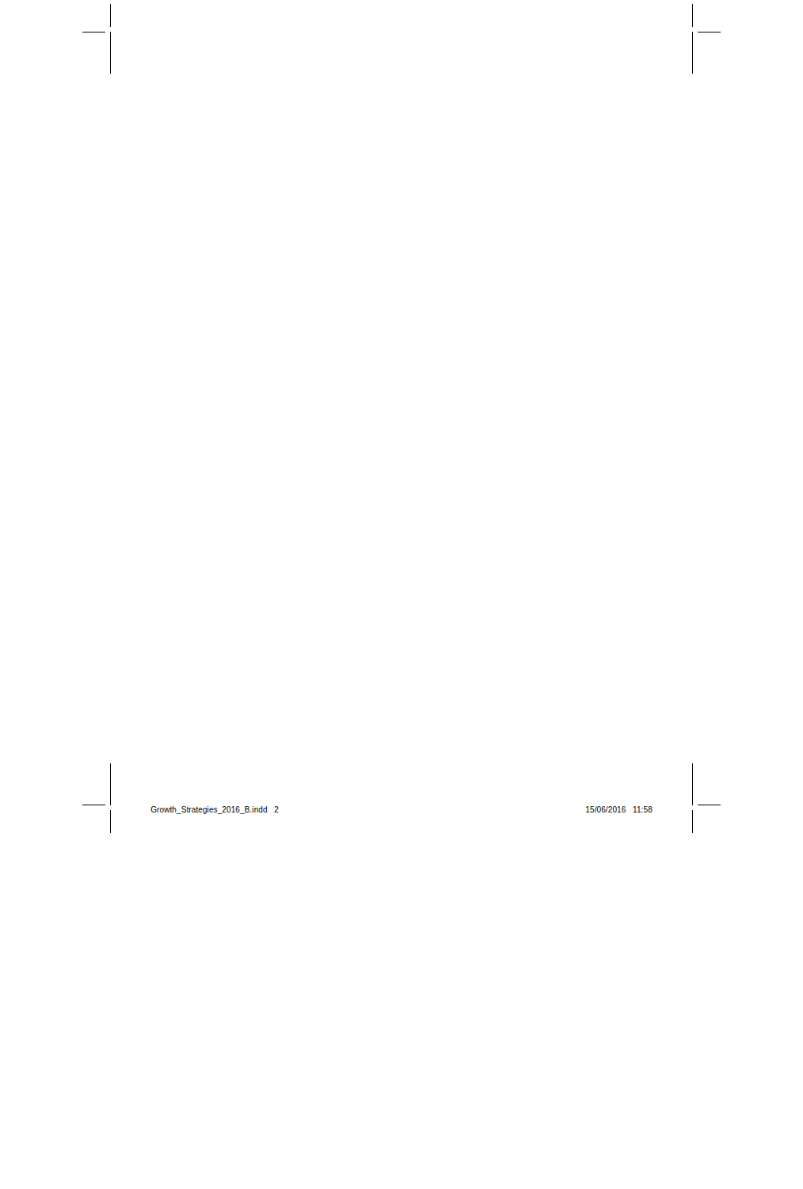Growth_Strategies_2016_B.indd 2 15/06/2016 11:58